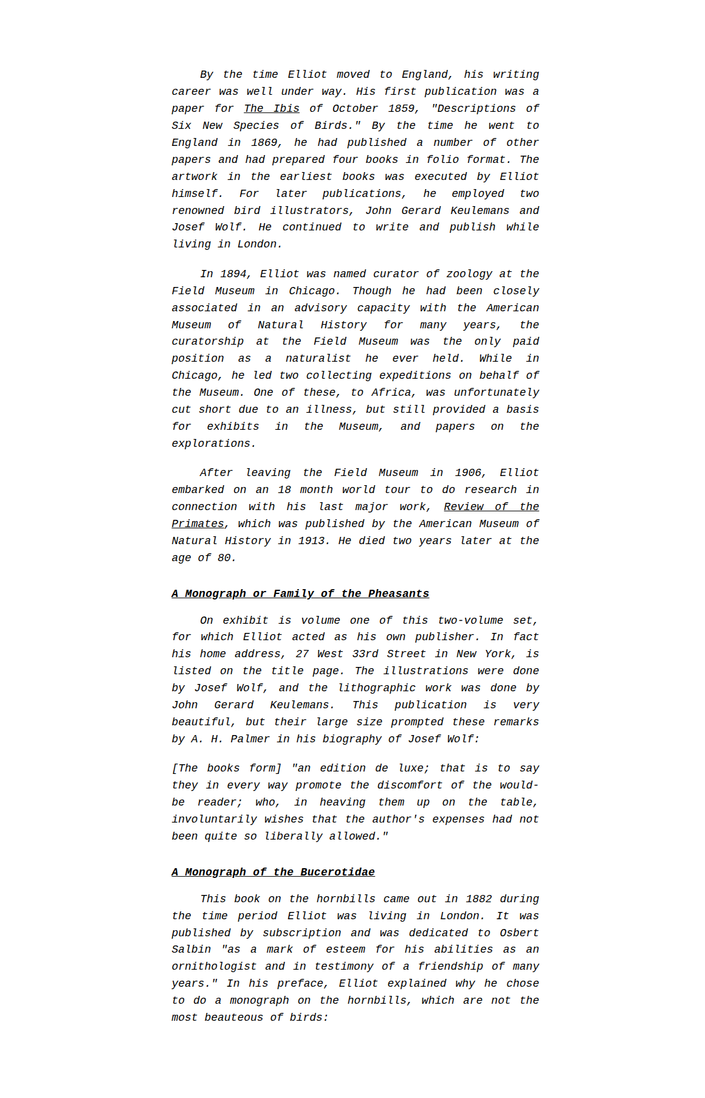By the time Elliot moved to England, his writing career was well under way. His first publication was a paper for The Ibis of October 1859, "Descriptions of Six New Species of Birds." By the time he went to England in 1869, he had published a number of other papers and had prepared four books in folio format. The artwork in the earliest books was executed by Elliot himself. For later publications, he employed two renowned bird illustrators, John Gerard Keulemans and Josef Wolf. He continued to write and publish while living in London.
In 1894, Elliot was named curator of zoology at the Field Museum in Chicago. Though he had been closely associated in an advisory capacity with the American Museum of Natural History for many years, the curatorship at the Field Museum was the only paid position as a naturalist he ever held. While in Chicago, he led two collecting expeditions on behalf of the Museum. One of these, to Africa, was unfortunately cut short due to an illness, but still provided a basis for exhibits in the Museum, and papers on the explorations.
After leaving the Field Museum in 1906, Elliot embarked on an 18 month world tour to do research in connection with his last major work, Review of the Primates, which was published by the American Museum of Natural History in 1913. He died two years later at the age of 80.
A Monograph or Family of the Pheasants
On exhibit is volume one of this two-volume set, for which Elliot acted as his own publisher. In fact his home address, 27 West 33rd Street in New York, is listed on the title page. The illustrations were done by Josef Wolf, and the lithographic work was done by John Gerard Keulemans. This publication is very beautiful, but their large size prompted these remarks by A. H. Palmer in his biography of Josef Wolf:
[The books form] "an edition de luxe; that is to say they in every way promote the discomfort of the would-be reader; who, in heaving them up on the table, involuntarily wishes that the author's expenses had not been quite so liberally allowed."
A Monograph of the Bucerotidae
This book on the hornbills came out in 1882 during the time period Elliot was living in London. It was published by subscription and was dedicated to Osbert Salbin "as a mark of esteem for his abilities as an ornithologist and in testimony of a friendship of many years." In his preface, Elliot explained why he chose to do a monograph on the hornbills, which are not the most beauteous of birds: